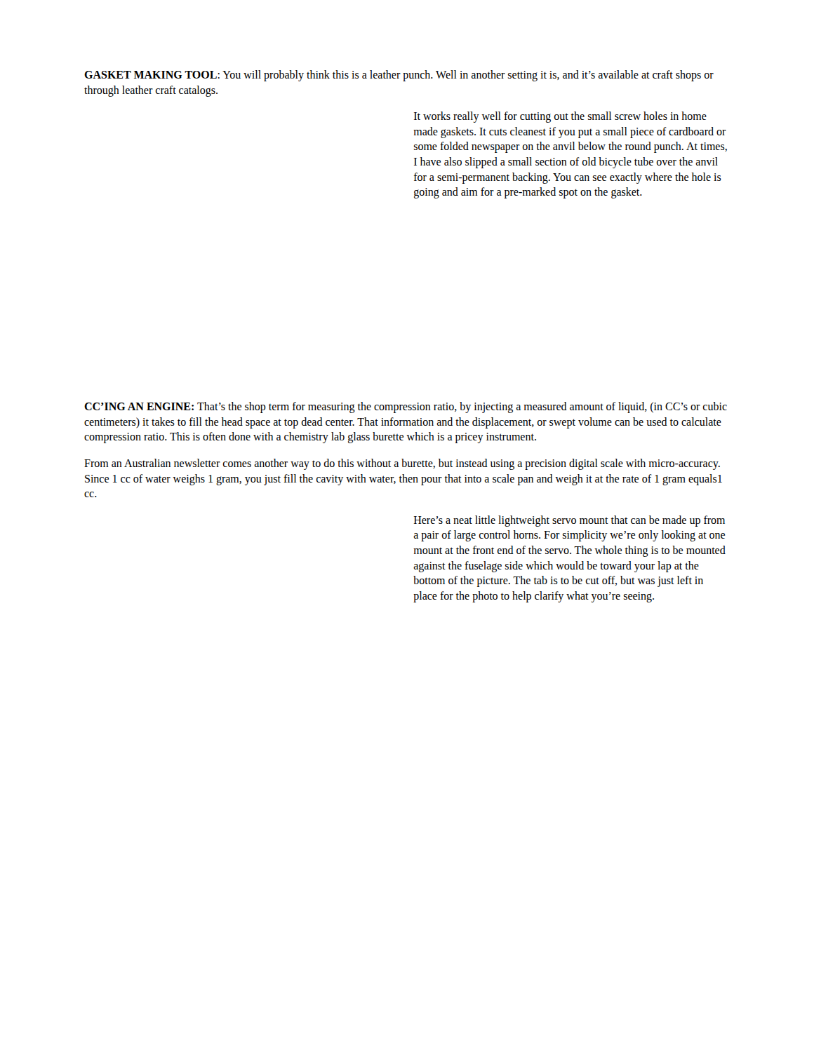GASKET MAKING TOOL: You will probably think this is a leather punch. Well in another setting it is, and it’s available at craft shops or through leather craft catalogs.
It works really well for cutting out the small screw holes in home made gaskets. It cuts cleanest if you put a small piece of cardboard or some folded newspaper on the anvil below the round punch. At times, I have also slipped a small section of old bicycle tube over the anvil for a semi-permanent backing. You can see exactly where the hole is going and aim for a pre-marked spot on the gasket.
CC’ING AN ENGINE: That’s the shop term for measuring the compression ratio, by injecting a measured amount of liquid, (in CC’s or cubic centimeters) it takes to fill the head space at top dead center. That information and the displacement, or swept volume can be used to calculate compression ratio. This is often done with a chemistry lab glass burette which is a pricey instrument.
From an Australian newsletter comes another way to do this without a burette, but instead using a precision digital scale with micro-accuracy. Since 1 cc of water weighs 1 gram, you just fill the cavity with water, then pour that into a scale pan and weigh it at the rate of 1 gram equals1 cc.
Here’s a neat little lightweight servo mount that can be made up from a pair of large control horns. For simplicity we’re only looking at one mount at the front end of the servo. The whole thing is to be mounted against the fuselage side which would be toward your lap at the bottom of the picture. The tab is to be cut off, but was just left in place for the photo to help clarify what you’re seeing.